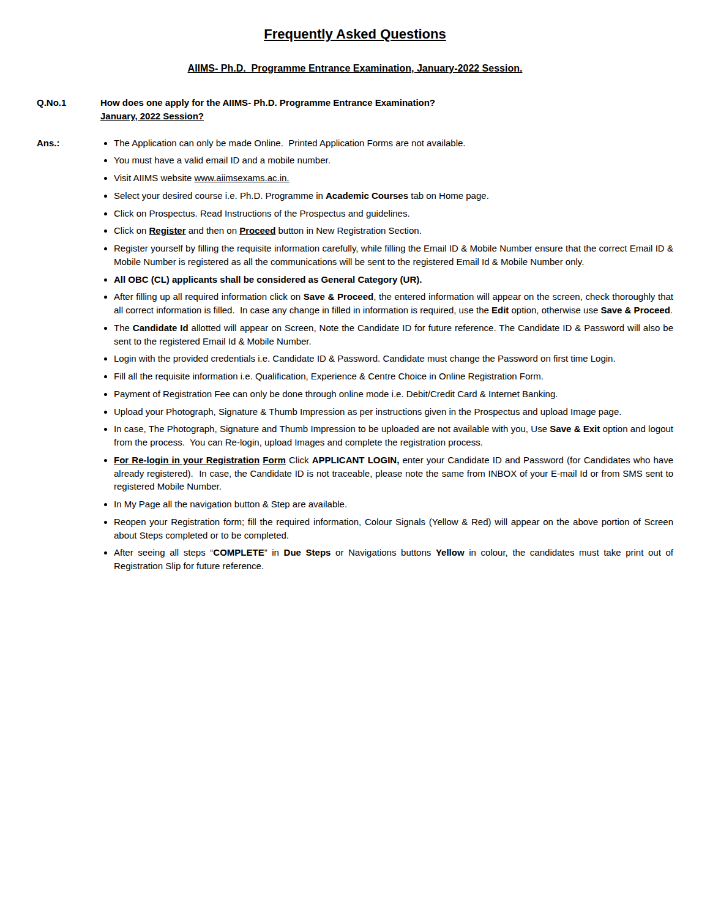Frequently Asked Questions
AIIMS- Ph.D. Programme Entrance Examination, January-2022 Session.
Q.No.1
How does one apply for the AIIMS- Ph.D. Programme Entrance Examination?
January, 2022 Session?
Ans.:
The Application can only be made Online. Printed Application Forms are not available.
You must have a valid email ID and a mobile number.
Visit AIIMS website www.aiimsexams.ac.in.
Select your desired course i.e. Ph.D. Programme in Academic Courses tab on Home page.
Click on Prospectus. Read Instructions of the Prospectus and guidelines.
Click on Register and then on Proceed button in New Registration Section.
Register yourself by filling the requisite information carefully, while filling the Email ID & Mobile Number ensure that the correct Email ID & Mobile Number is registered as all the communications will be sent to the registered Email Id & Mobile Number only.
All OBC (CL) applicants shall be considered as General Category (UR).
After filling up all required information click on Save & Proceed, the entered information will appear on the screen, check thoroughly that all correct information is filled. In case any change in filled in information is required, use the Edit option, otherwise use Save & Proceed.
The Candidate Id allotted will appear on Screen, Note the Candidate ID for future reference. The Candidate ID & Password will also be sent to the registered Email Id & Mobile Number.
Login with the provided credentials i.e. Candidate ID & Password. Candidate must change the Password on first time Login.
Fill all the requisite information i.e. Qualification, Experience & Centre Choice in Online Registration Form.
Payment of Registration Fee can only be done through online mode i.e. Debit/Credit Card & Internet Banking.
Upload your Photograph, Signature & Thumb Impression as per instructions given in the Prospectus and upload Image page.
In case, The Photograph, Signature and Thumb Impression to be uploaded are not available with you, Use Save & Exit option and logout from the process. You can Re-login, upload Images and complete the registration process.
For Re-login in your Registration Form Click APPLICANT LOGIN, enter your Candidate ID and Password (for Candidates who have already registered). In case, the Candidate ID is not traceable, please note the same from INBOX of your E-mail Id or from SMS sent to registered Mobile Number.
In My Page all the navigation button & Step are available.
Reopen your Registration form; fill the required information, Colour Signals (Yellow & Red) will appear on the above portion of Screen about Steps completed or to be completed.
After seeing all steps “COMPLETE” in Due Steps or Navigations buttons Yellow in colour, the candidates must take print out of Registration Slip for future reference.